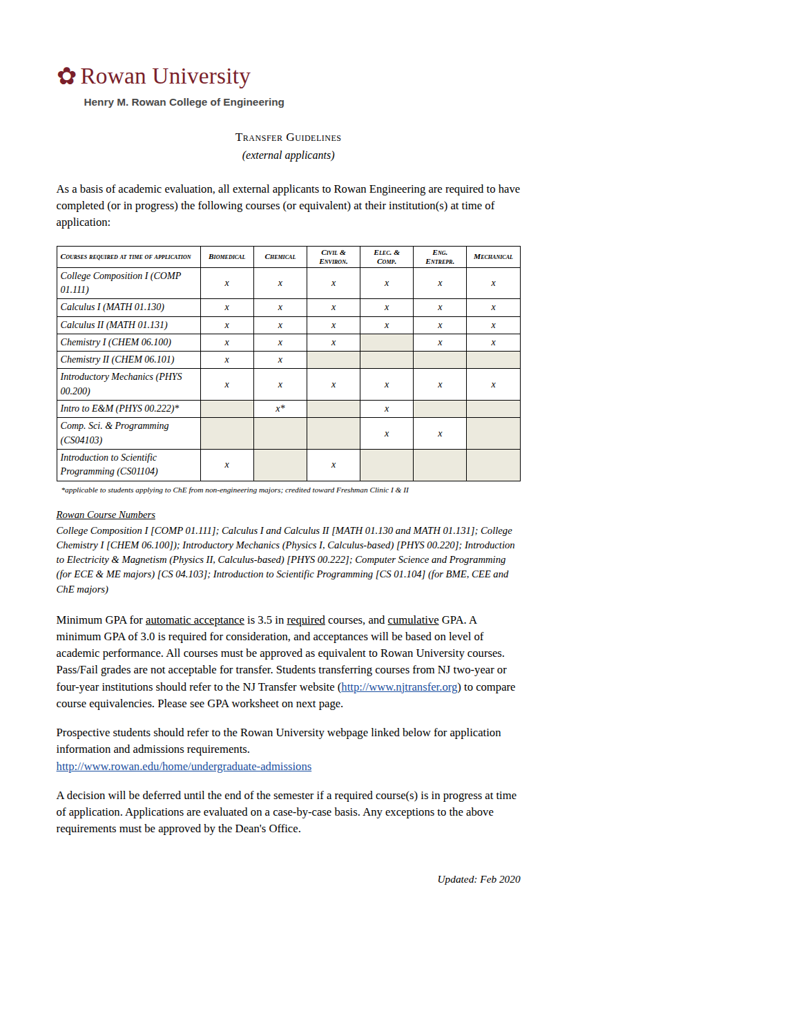✿ Rowan University
Henry M. Rowan College of Engineering
Transfer Guidelines
(external applicants)
As a basis of academic evaluation, all external applicants to Rowan Engineering are required to have completed (or in progress) the following courses (or equivalent) at their institution(s) at time of application:
| Courses required at time of application | Biomedical | Chemical | Civil & Environ. | Elec. & Comp. | Eng. Entrepr. | Mechanical |
| --- | --- | --- | --- | --- | --- | --- |
| College Composition I (COMP 01.111) | x | x | x | x | x | x |
| Calculus I (MATH 01.130) | x | x | x | x | x | x |
| Calculus II (MATH 01.131) | x | x | x | x | x | x |
| Chemistry I (CHEM 06.100) | x | x | x | | x | x |
| Chemistry II (CHEM 06.101) | x | x | | | | |
| Introductory Mechanics (PHYS 00.200) | x | x | x | x | x | x |
| Intro to E&M (PHYS 00.222)* | | x* | | x | | |
| Comp. Sci. & Programming (CS04103) | | | | x | x | |
| Introduction to Scientific Programming (CS01104) | x | | x | | | |
*applicable to students applying to ChE from non-engineering majors; credited toward Freshman Clinic I & II
Rowan Course Numbers College Composition I [COMP 01.111]; Calculus I and Calculus II [MATH 01.130 and MATH 01.131]; College Chemistry I [CHEM 06.100]); Introductory Mechanics (Physics I, Calculus-based) [PHYS 00.220]; Introduction to Electricity & Magnetism (Physics II, Calculus-based) [PHYS 00.222]; Computer Science and Programming (for ECE & ME majors) [CS 04.103]; Introduction to Scientific Programming [CS 01.104] (for BME, CEE and ChE majors)
Minimum GPA for automatic acceptance is 3.5 in required courses, and cumulative GPA. A minimum GPA of 3.0 is required for consideration, and acceptances will be based on level of academic performance. All courses must be approved as equivalent to Rowan University courses. Pass/Fail grades are not acceptable for transfer. Students transferring courses from NJ two-year or four-year institutions should refer to the NJ Transfer website (http://www.njtransfer.org) to compare course equivalencies. Please see GPA worksheet on next page.
Prospective students should refer to the Rowan University webpage linked below for application information and admissions requirements.
http://www.rowan.edu/home/undergraduate-admissions
A decision will be deferred until the end of the semester if a required course(s) is in progress at time of application. Applications are evaluated on a case-by-case basis. Any exceptions to the above requirements must be approved by the Dean's Office.
Updated: Feb 2020